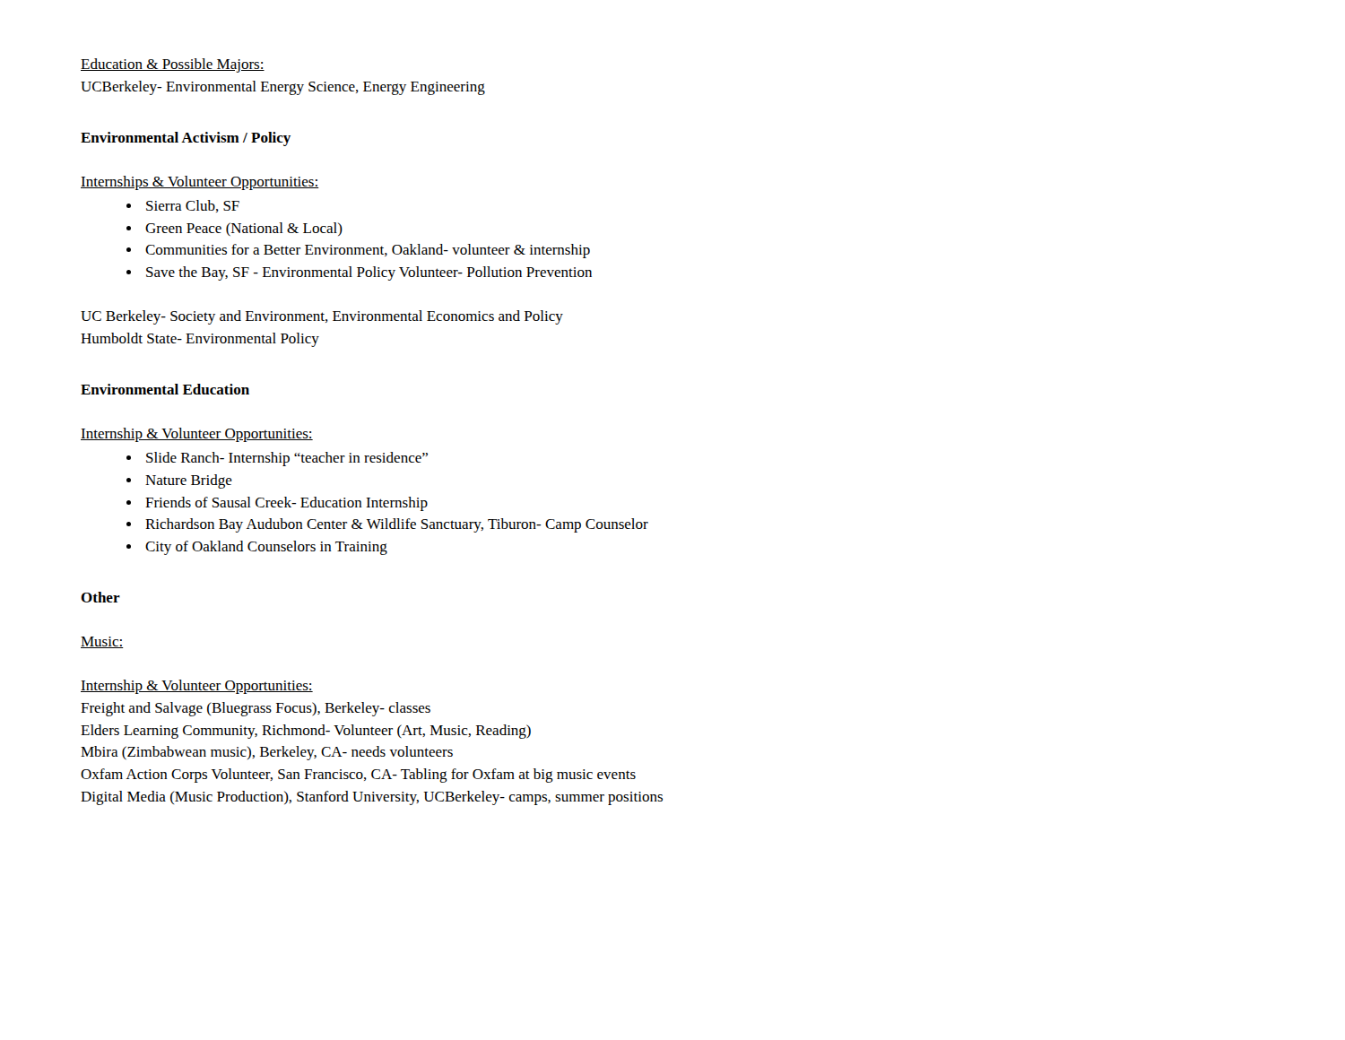Education & Possible Majors:
UCBerkeley- Environmental Energy Science, Energy Engineering
Environmental Activism / Policy
Internships & Volunteer Opportunities:
Sierra Club, SF
Green Peace (National & Local)
Communities for a Better Environment, Oakland- volunteer & internship
Save the Bay, SF - Environmental Policy Volunteer- Pollution Prevention
UC Berkeley- Society and Environment, Environmental Economics and Policy
Humboldt State- Environmental Policy
Environmental Education
Internship & Volunteer Opportunities:
Slide Ranch- Internship “teacher in residence”
Nature Bridge
Friends of Sausal Creek- Education Internship
Richardson Bay Audubon Center & Wildlife Sanctuary, Tiburon- Camp Counselor
City of Oakland Counselors in Training
Other
Music:
Internship & Volunteer Opportunities:
Freight and Salvage (Bluegrass Focus), Berkeley- classes
Elders Learning Community, Richmond- Volunteer (Art, Music, Reading)
Mbira (Zimbabwean music), Berkeley, CA- needs volunteers
Oxfam Action Corps Volunteer, San Francisco, CA- Tabling for Oxfam at big music events
Digital Media (Music Production), Stanford University, UCBerkeley- camps, summer positions